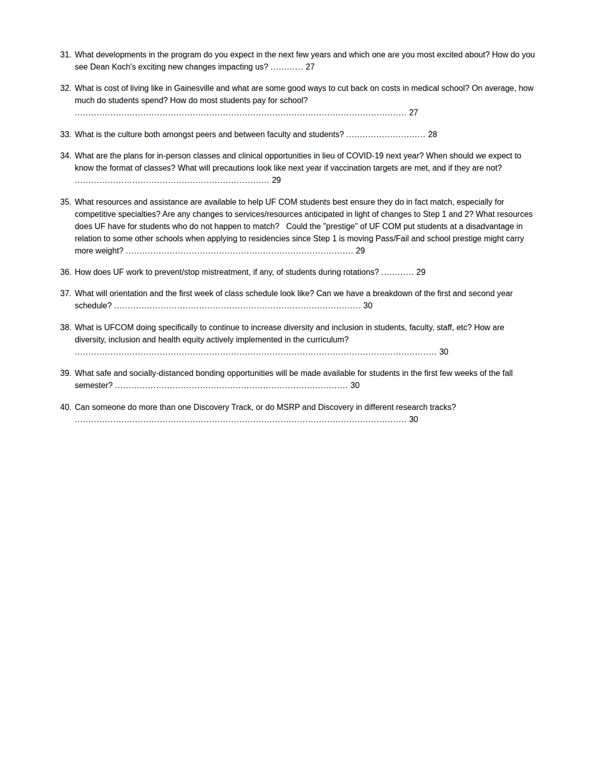31. What developments in the program do you expect in the next few years and which one are you most excited about? How do you see Dean Koch's exciting new changes impacting us? ............ 27
32. What is cost of living like in Gainesville and what are some good ways to cut back on costs in medical school? On average, how much do students spend? How do most students pay for school? ......................................................................................................................... 27
33. What is the culture both amongst peers and between faculty and students? ............................. 28
34. What are the plans for in-person classes and clinical opportunities in lieu of COVID-19 next year? When should we expect to know the format of classes? What will precautions look like next year if vaccination targets are met, and if they are not? ....................................................................... 29
35. What resources and assistance are available to help UF COM students best ensure they do in fact match, especially for competitive specialties? Are any changes to services/resources anticipated in light of changes to Step 1 and 2? What resources does UF have for students who do not happen to match? Could the "prestige" of UF COM put students at a disadvantage in relation to some other schools when applying to residencies since Step 1 is moving Pass/Fail and school prestige might carry more weight? ................................................................................... 29
36. How does UF work to prevent/stop mistreatment, if any, of students during rotations? ............ 29
37. What will orientation and the first week of class schedule look like? Can we have a breakdown of the first and second year schedule? .......................................................................................... 30
38. What is UFCOM doing specifically to continue to increase diversity and inclusion in students, faculty, staff, etc? How are diversity, inclusion and health equity actively implemented in the curriculum? .................................................................................................................................... 30
39. What safe and socially-distanced bonding opportunities will be made available for students in the first few weeks of the fall semester? ..................................................................................... 30
40. Can someone do more than one Discovery Track, or do MSRP and Discovery in different research tracks? ......................................................................................................................... 30